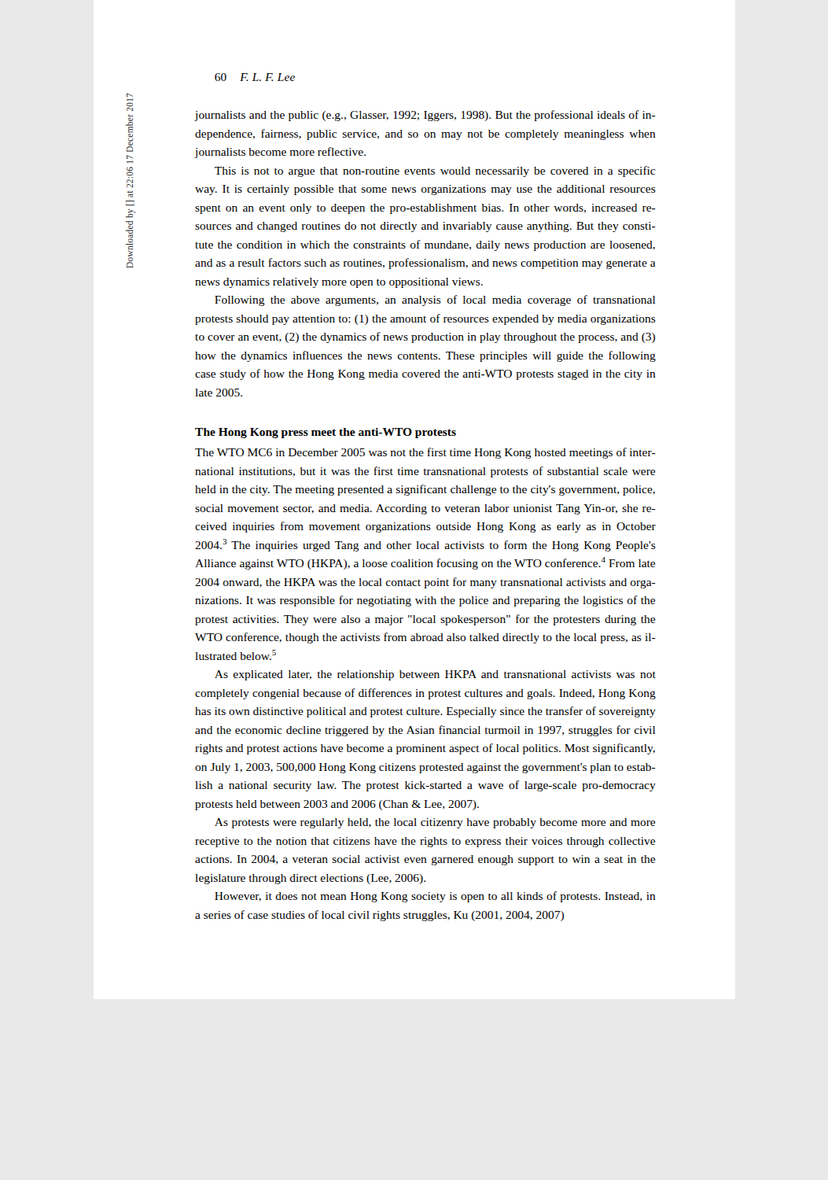Downloaded by [] at 22:06 17 December 2017
60 F. L. F. Lee
journalists and the public (e.g., Glasser, 1992; Iggers, 1998). But the professional ideals of independence, fairness, public service, and so on may not be completely meaningless when journalists become more reflective.
This is not to argue that non-routine events would necessarily be covered in a specific way. It is certainly possible that some news organizations may use the additional resources spent on an event only to deepen the pro-establishment bias. In other words, increased resources and changed routines do not directly and invariably cause anything. But they constitute the condition in which the constraints of mundane, daily news production are loosened, and as a result factors such as routines, professionalism, and news competition may generate a news dynamics relatively more open to oppositional views.
Following the above arguments, an analysis of local media coverage of transnational protests should pay attention to: (1) the amount of resources expended by media organizations to cover an event, (2) the dynamics of news production in play throughout the process, and (3) how the dynamics influences the news contents. These principles will guide the following case study of how the Hong Kong media covered the anti-WTO protests staged in the city in late 2005.
The Hong Kong press meet the anti-WTO protests
The WTO MC6 in December 2005 was not the first time Hong Kong hosted meetings of international institutions, but it was the first time transnational protests of substantial scale were held in the city. The meeting presented a significant challenge to the city's government, police, social movement sector, and media. According to veteran labor unionist Tang Yin-or, she received inquiries from movement organizations outside Hong Kong as early as in October 2004.3 The inquiries urged Tang and other local activists to form the Hong Kong People's Alliance against WTO (HKPA), a loose coalition focusing on the WTO conference.4 From late 2004 onward, the HKPA was the local contact point for many transnational activists and organizations. It was responsible for negotiating with the police and preparing the logistics of the protest activities. They were also a major "local spokesperson" for the protesters during the WTO conference, though the activists from abroad also talked directly to the local press, as illustrated below.5
As explicated later, the relationship between HKPA and transnational activists was not completely congenial because of differences in protest cultures and goals. Indeed, Hong Kong has its own distinctive political and protest culture. Especially since the transfer of sovereignty and the economic decline triggered by the Asian financial turmoil in 1997, struggles for civil rights and protest actions have become a prominent aspect of local politics. Most significantly, on July 1, 2003, 500,000 Hong Kong citizens protested against the government's plan to establish a national security law. The protest kick-started a wave of large-scale pro-democracy protests held between 2003 and 2006 (Chan & Lee, 2007).
As protests were regularly held, the local citizenry have probably become more and more receptive to the notion that citizens have the rights to express their voices through collective actions. In 2004, a veteran social activist even garnered enough support to win a seat in the legislature through direct elections (Lee, 2006).
However, it does not mean Hong Kong society is open to all kinds of protests. Instead, in a series of case studies of local civil rights struggles, Ku (2001, 2004, 2007)